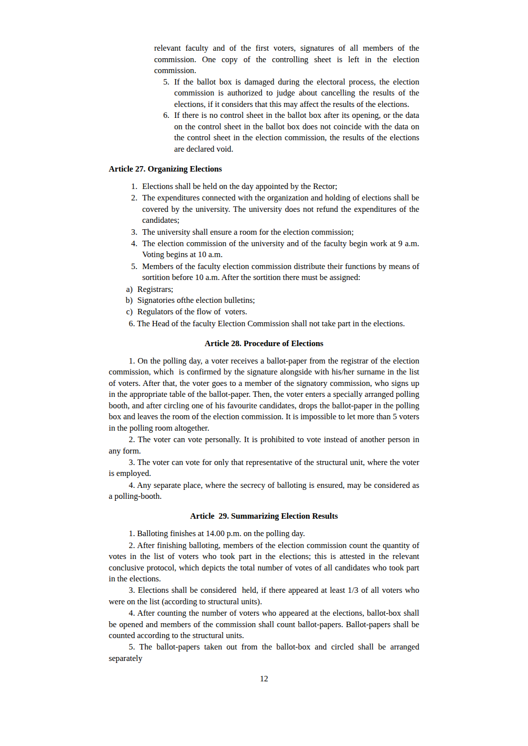relevant faculty and of the first voters, signatures of all members of the commission. One copy of the controlling sheet is left in the election commission.
5. If the ballot box is damaged during the electoral process, the election commission is authorized to judge about cancelling the results of the elections, if it considers that this may affect the results of the elections.
6. If there is no control sheet in the ballot box after its opening, or the data on the control sheet in the ballot box does not coincide with the data on the control sheet in the election commission, the results of the elections are declared void.
Article 27. Organizing Elections
1. Elections shall be held on the day appointed by the Rector;
2. The expenditures connected with the organization and holding of elections shall be covered by the university. The university does not refund the expenditures of the candidates;
3. The university shall ensure a room for the election commission;
4. The election commission of the university and of the faculty begin work at 9 a.m. Voting begins at 10 a.m.
5. Members of the faculty election commission distribute their functions by means of sortition before 10 a.m. After the sortition there must be assigned:
a) Registrars;
b) Signatories ofthe election bulletins;
c) Regulators of the flow of voters.
6. The Head of the faculty Election Commission shall not take part in the elections.
Article 28. Procedure of Elections
1. On the polling day, a voter receives a ballot-paper from the registrar of the election commission, which is confirmed by the signature alongside with his/her surname in the list of voters. After that, the voter goes to a member of the signatory commission, who signs up in the appropriate table of the ballot-paper. Then, the voter enters a specially arranged polling booth, and after circling one of his favourite candidates, drops the ballot-paper in the polling box and leaves the room of the election commission. It is impossible to let more than 5 voters in the polling room altogether.
2. The voter can vote personally. It is prohibited to vote instead of another person in any form.
3. The voter can vote for only that representative of the structural unit, where the voter is employed.
4. Any separate place, where the secrecy of balloting is ensured, may be considered as a polling-booth.
Article 29. Summarizing Election Results
1. Balloting finishes at 14.00 p.m. on the polling day.
2. After finishing balloting, members of the election commission count the quantity of votes in the list of voters who took part in the elections; this is attested in the relevant conclusive protocol, which depicts the total number of votes of all candidates who took part in the elections.
3. Elections shall be considered held, if there appeared at least 1/3 of all voters who were on the list (according to structural units).
4. After counting the number of voters who appeared at the elections, ballot-box shall be opened and members of the commission shall count ballot-papers. Ballot-papers shall be counted according to the structural units.
5. The ballot-papers taken out from the ballot-box and circled shall be arranged separately
12